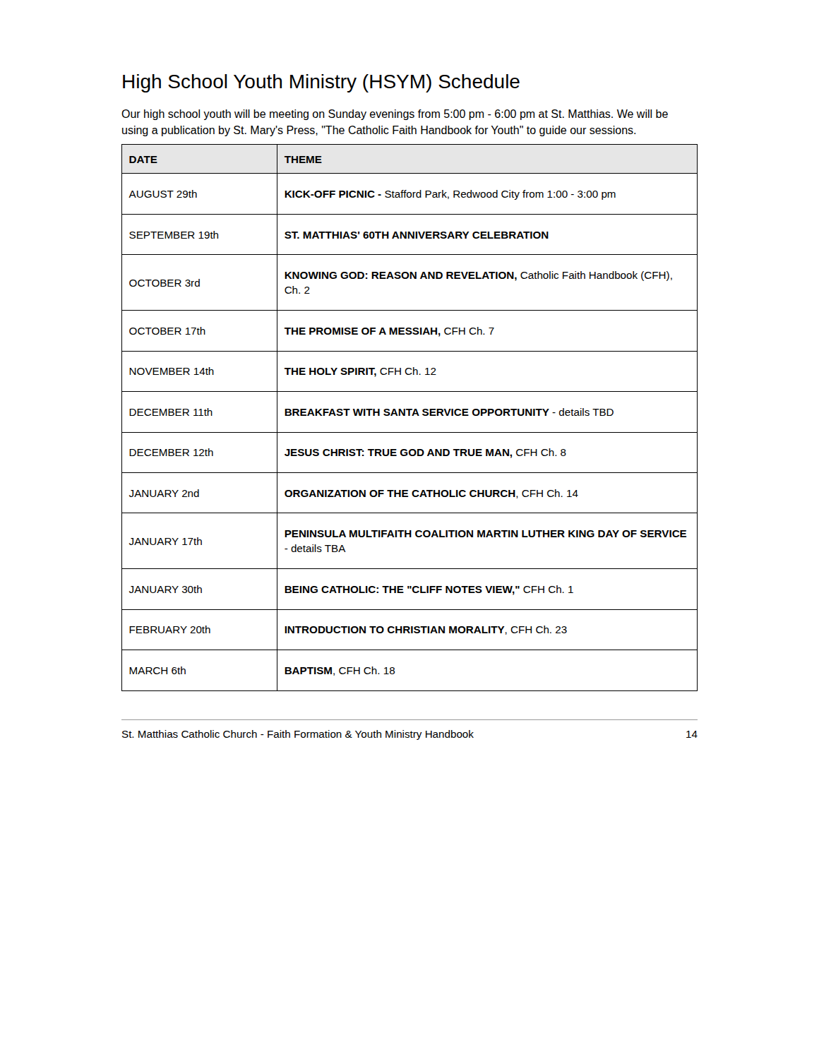High School Youth Ministry (HSYM) Schedule
Our high school youth will be meeting on Sunday evenings from 5:00 pm - 6:00 pm at St. Matthias. We will be using a publication by St. Mary's Press, "The Catholic Faith Handbook for Youth" to guide our sessions.
| DATE | THEME |
| --- | --- |
| AUGUST 29th | KICK-OFF PICNIC - Stafford Park, Redwood City from 1:00 - 3:00 pm |
| SEPTEMBER 19th | ST. MATTHIAS' 60TH ANNIVERSARY CELEBRATION |
| OCTOBER 3rd | KNOWING GOD: REASON AND REVELATION, Catholic Faith Handbook (CFH), Ch. 2 |
| OCTOBER 17th | THE PROMISE OF A MESSIAH, CFH Ch. 7 |
| NOVEMBER 14th | THE HOLY SPIRIT, CFH Ch. 12 |
| DECEMBER 11th | BREAKFAST WITH SANTA SERVICE OPPORTUNITY - details TBD |
| DECEMBER 12th | JESUS CHRIST: TRUE GOD AND TRUE MAN, CFH Ch. 8 |
| JANUARY 2nd | ORGANIZATION OF THE CATHOLIC CHURCH , CFH Ch. 14 |
| JANUARY 17th | PENINSULA MULTIFAITH COALITION MARTIN LUTHER KING DAY OF SERVICE - details TBA |
| JANUARY 30th | BEING CATHOLIC: THE "CLIFF NOTES VIEW," CFH Ch. 1 |
| FEBRUARY 20th | INTRODUCTION TO CHRISTIAN MORALITY , CFH Ch. 23 |
| MARCH 6th | BAPTISM , CFH Ch. 18 |
St. Matthias Catholic Church - Faith Formation & Youth Ministry Handbook 14